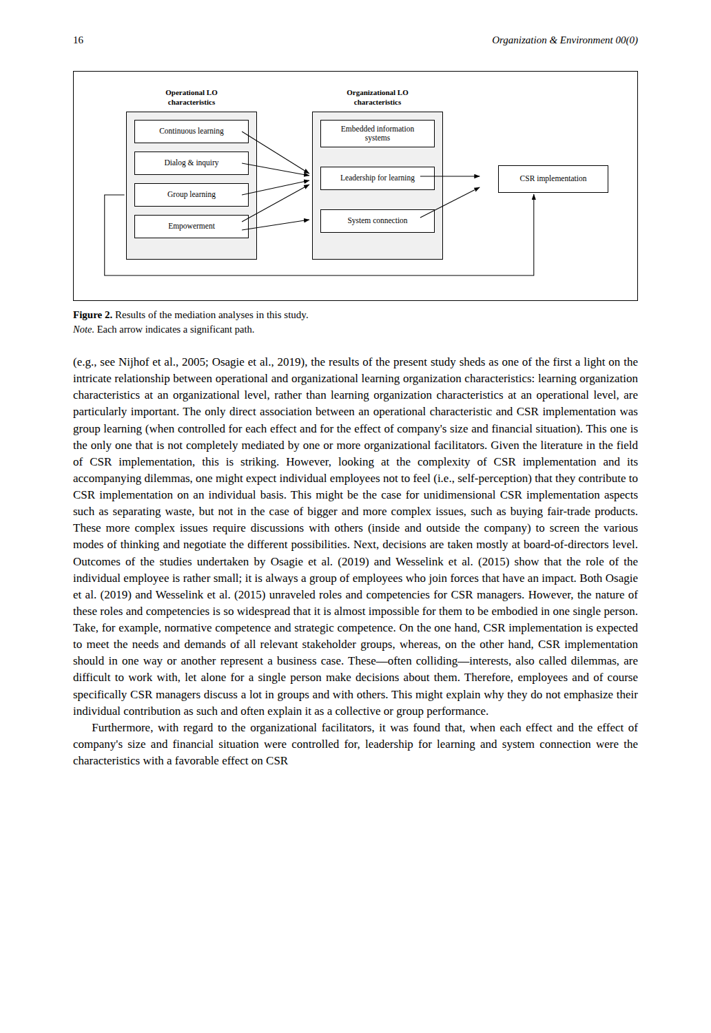16 Organization & Environment 00(0)
Operational LO
characteristics
Organizational LO
characteristics
Continuous learning
Dialog & inquiry
Group learning
Empowerment
Embedded information
systems
Leadership for learning
System connection
CSR implementation
Figure 2. Results of the mediation analyses in this study.
Note. Each arrow indicates a significant path.
(e.g., see Nijhof et al., 2005; Osagie et al., 2019), the results of the present study sheds as one of the first a light on the intricate relationship between operational and organizational learning organization characteristics: learning organization characteristics at an organizational level, rather than learning organization characteristics at an operational level, are particularly important. The only direct association between an operational characteristic and CSR implementation was group learning (when controlled for each effect and for the effect of company's size and financial situation). This one is the only one that is not completely mediated by one or more organizational facilitators. Given the literature in the field of CSR implementation, this is striking. However, looking at the complexity of CSR implementation and its accompanying dilemmas, one might expect individual employees not to feel (i.e., self-perception) that they contribute to CSR implementation on an individual basis. This might be the case for unidimensional CSR implementation aspects such as separating waste, but not in the case of bigger and more complex issues, such as buying fair-trade products. These more complex issues require discussions with others (inside and outside the company) to screen the various modes of thinking and negotiate the different possibilities. Next, decisions are taken mostly at board-of-directors level. Outcomes of the studies undertaken by Osagie et al. (2019) and Wesselink et al. (2015) show that the role of the individual employee is rather small; it is always a group of employees who join forces that have an impact. Both Osagie et al. (2019) and Wesselink et al. (2015) unraveled roles and competencies for CSR managers. However, the nature of these roles and competencies is so widespread that it is almost impossible for them to be embodied in one single person. Take, for example, normative competence and strategic competence. On the one hand, CSR implementation is expected to meet the needs and demands of all relevant stakeholder groups, whereas, on the other hand, CSR implementation should in one way or another represent a business case. These—often colliding—interests, also called dilemmas, are difficult to work with, let alone for a single person make decisions about them. Therefore, employees and of course specifically CSR managers discuss a lot in groups and with others. This might explain why they do not emphasize their individual contribution as such and often explain it as a collective or group performance.
Furthermore, with regard to the organizational facilitators, it was found that, when each effect and the effect of company's size and financial situation were controlled for, leadership for learning and system connection were the characteristics with a favorable effect on CSR